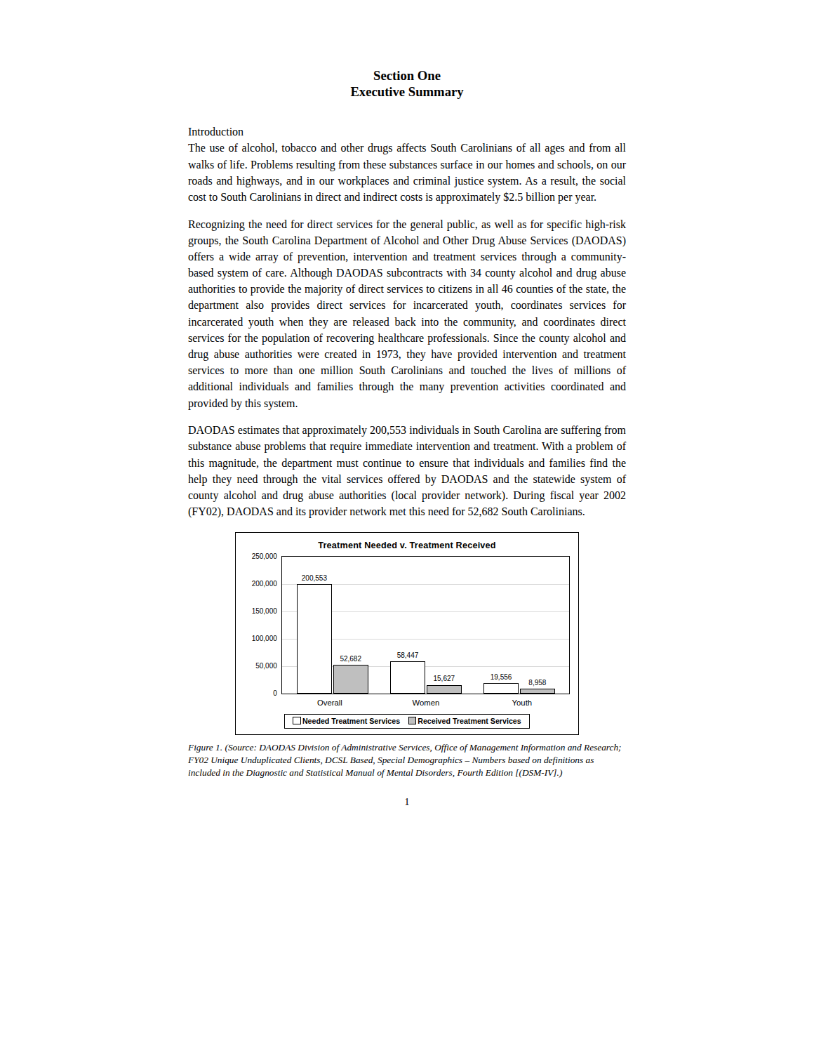Section One
Executive Summary
Introduction
The use of alcohol, tobacco and other drugs affects South Carolinians of all ages and from all walks of life. Problems resulting from these substances surface in our homes and schools, on our roads and highways, and in our workplaces and criminal justice system. As a result, the social cost to South Carolinians in direct and indirect costs is approximately $2.5 billion per year.
Recognizing the need for direct services for the general public, as well as for specific high-risk groups, the South Carolina Department of Alcohol and Other Drug Abuse Services (DAODAS) offers a wide array of prevention, intervention and treatment services through a community-based system of care. Although DAODAS subcontracts with 34 county alcohol and drug abuse authorities to provide the majority of direct services to citizens in all 46 counties of the state, the department also provides direct services for incarcerated youth, coordinates services for incarcerated youth when they are released back into the community, and coordinates direct services for the population of recovering healthcare professionals. Since the county alcohol and drug abuse authorities were created in 1973, they have provided intervention and treatment services to more than one million South Carolinians and touched the lives of millions of additional individuals and families through the many prevention activities coordinated and provided by this system.
DAODAS estimates that approximately 200,553 individuals in South Carolina are suffering from substance abuse problems that require immediate intervention and treatment. With a problem of this magnitude, the department must continue to ensure that individuals and families find the help they need through the vital services offered by DAODAS and the statewide system of county alcohol and drug abuse authorities (local provider network). During fiscal year 2002 (FY02), DAODAS and its provider network met this need for 52,682 South Carolinians.
Treatment Needed v. Treatment Received
250,000
200,000
150,000
100,000
50,000
0
200,553
52,682
58,447
15,627
19,556
8,958
Overall Women Youth
Needed Treatment Services Received Treatment Services
Figure 1. (Source: DAODAS Division of Administrative Services, Office of Management Information and Research; FY02 Unique Unduplicated Clients, DCSL Based, Special Demographics – Numbers based on definitions as included in the Diagnostic and Statistical Manual of Mental Disorders, Fourth Edition [(DSM-IV].)
1